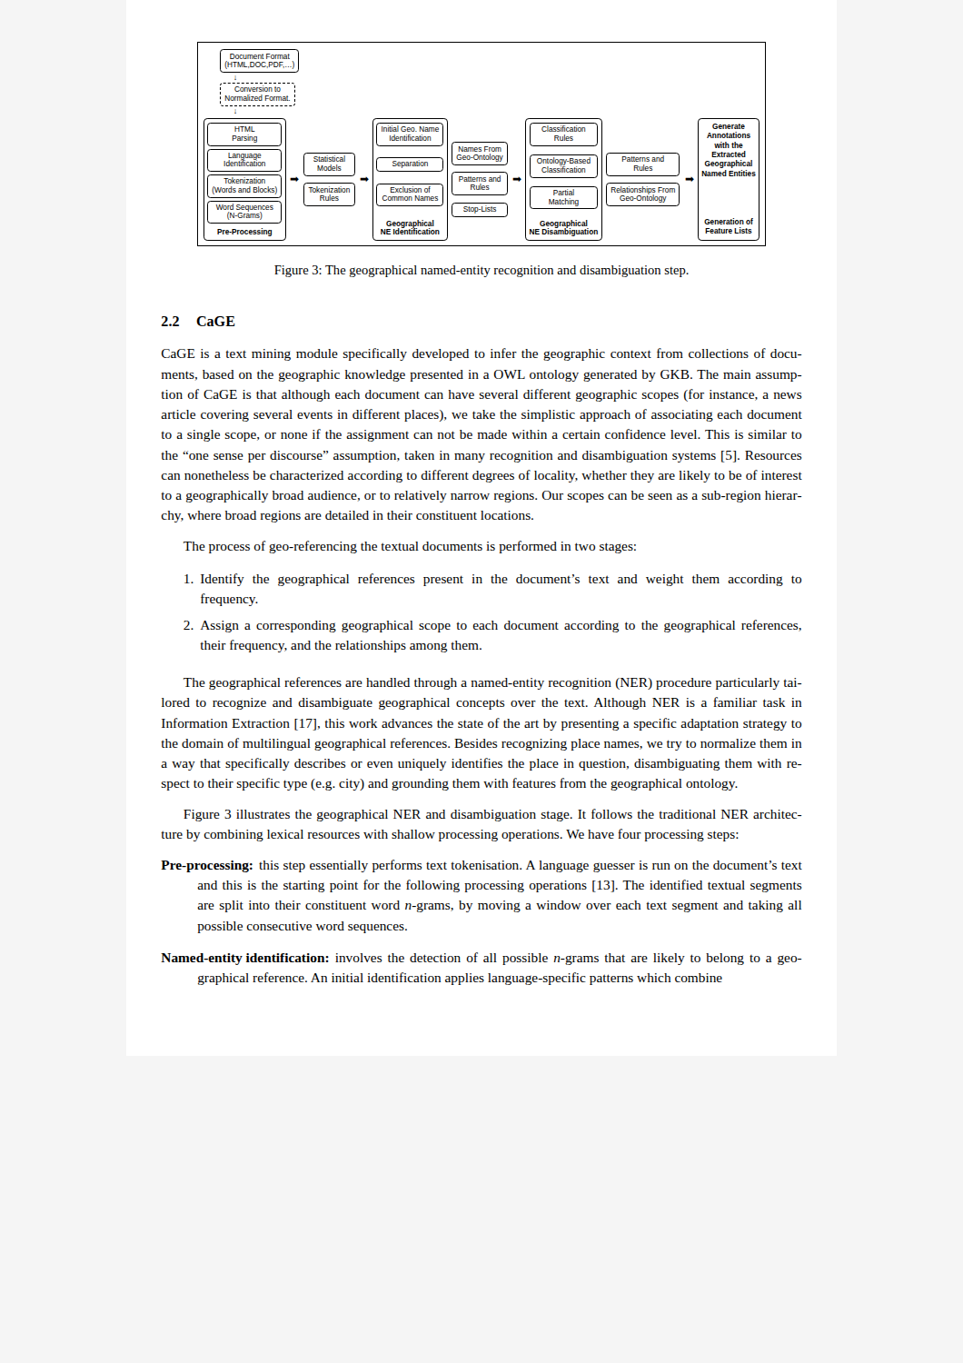Document Format
(HTML,DOC,PDF,…)
↓
Conversion to
Normalized Format.
↓
HTML
Parsing
Language
Identification
Tokenization
(Words and Blocks)
Word Sequences
(N-Grams)
Pre-Processing
➡
Statistical
Models
Tokenization
Rules
➡
Initial Geo. Name
Identification
Separation
Exclusion of
Common Names
Geographical
NE Identification
Names From
Geo-Ontology
Patterns and
Rules
Stop-Lists
➡
Classification
Rules
Ontology-Based
Classification
Partial
Matching
Geographical
NE Disambiguation
Patterns and
Rules
Relationships From
Geo-Ontology
➡
Generate
Annotations
with the
Extracted
Geographical
Named Entities
Generation of
Feature Lists
Figure 3: The geographical named-entity recognition and disambiguation step.
2.2 CaGE
CaGE is a text mining module specifically developed to infer the geographic context from collections of documents, based on the geographic knowledge presented in a OWL ontology generated by GKB. The main assumption of CaGE is that although each document can have several different geographic scopes (for instance, a news article covering several events in different places), we take the simplistic approach of associating each document to a single scope, or none if the assignment can not be made within a certain confidence level. This is similar to the “one sense per discourse” assumption, taken in many recognition and disambiguation systems [5]. Resources can nonetheless be characterized according to different degrees of locality, whether they are likely to be of interest to a geographically broad audience, or to relatively narrow regions. Our scopes can be seen as a sub-region hierarchy, where broad regions are detailed in their constituent locations.
The process of geo-referencing the textual documents is performed in two stages:
Identify the geographical references present in the document’s text and weight them according to frequency.
Assign a corresponding geographical scope to each document according to the geographical references, their frequency, and the relationships among them.
The geographical references are handled through a named-entity recognition (NER) procedure particularly tailored to recognize and disambiguate geographical concepts over the text. Although NER is a familiar task in Information Extraction [17], this work advances the state of the art by presenting a specific adaptation strategy to the domain of multilingual geographical references. Besides recognizing place names, we try to normalize them in a way that specifically describes or even uniquely identifies the place in question, disambiguating them with respect to their specific type (e.g. city) and grounding them with features from the geographical ontology.
Figure 3 illustrates the geographical NER and disambiguation stage. It follows the traditional NER architecture by combining lexical resources with shallow processing operations. We have four processing steps:
Pre-processing:
this step essentially performs text tokenisation. A language guesser is run on the document’s text and this is the starting point for the following processing operations [13]. The identified textual segments are split into their constituent word n-grams, by moving a window over each text segment and taking all possible consecutive word sequences.
Named-entity identification:
involves the detection of all possible n-grams that are likely to belong to a geographical reference. An initial identification applies language-specific patterns which combine